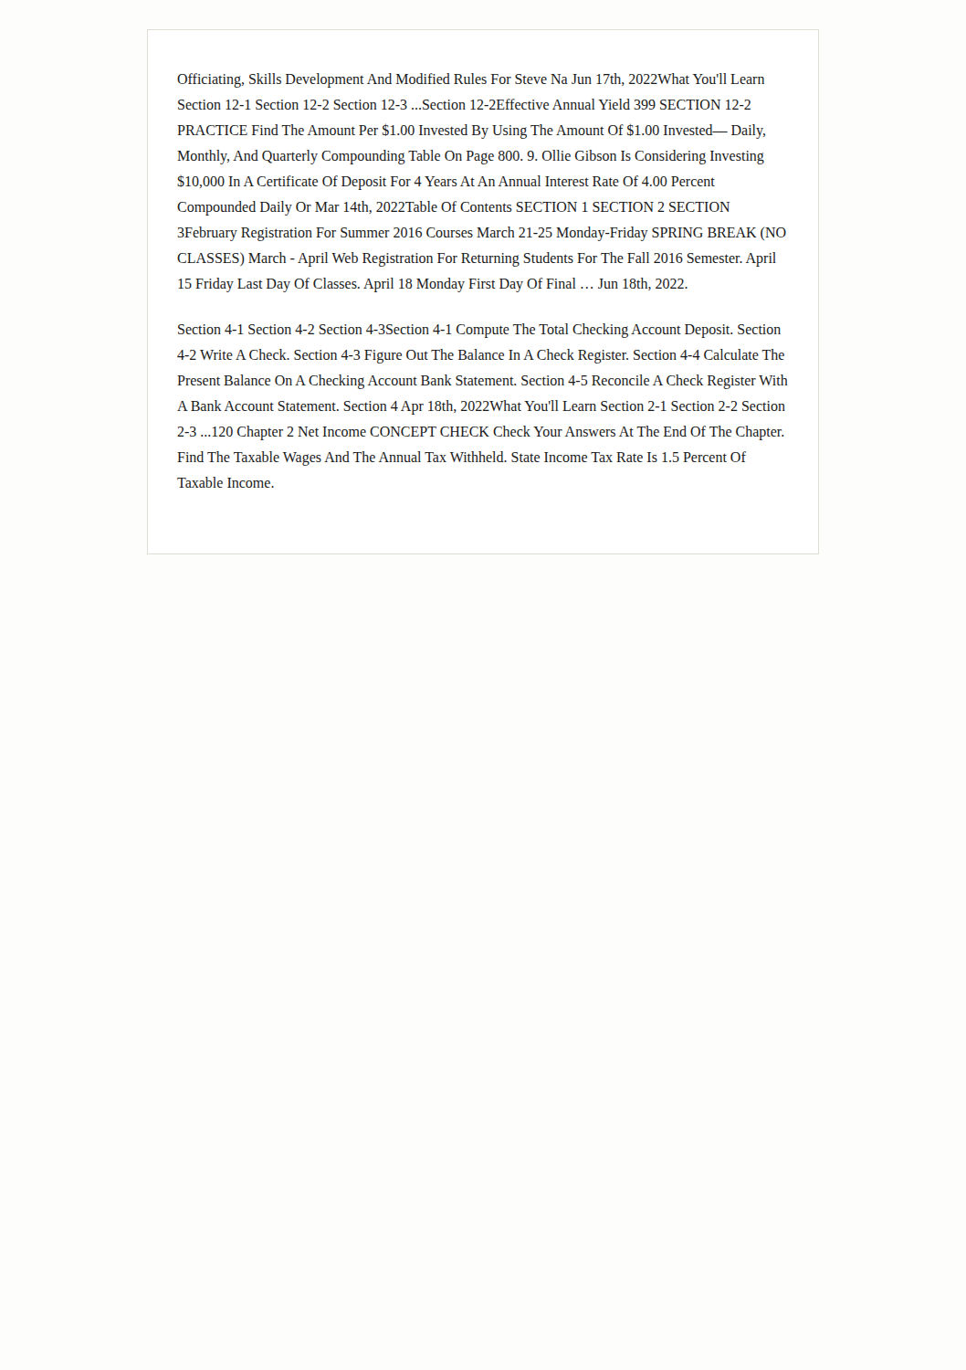Officiating, Skills Development And Modified Rules For Steve Na Jun 17th, 2022What You'll Learn Section 12-1 Section 12-2 Section 12-3 ...Section 12-2Effective Annual Yield 399 SECTION 12-2 PRACTICE Find The Amount Per $1.00 Invested By Using The Amount Of $1.00 Invested— Daily, Monthly, And Quarterly Compounding Table On Page 800. 9. Ollie Gibson Is Considering Investing $10,000 In A Certificate Of Deposit For 4 Years At An Annual Interest Rate Of 4.00 Percent Compounded Daily Or Mar 14th, 2022Table Of Contents SECTION 1 SECTION 2 SECTION 3February Registration For Summer 2016 Courses March 21-25 Monday-Friday SPRING BREAK (NO CLASSES) March - April Web Registration For Returning Students For The Fall 2016 Semester. April 15 Friday Last Day Of Classes. April 18 Monday First Day Of Final … Jun 18th, 2022.
Section 4-1 Section 4-2 Section 4-3Section 4-1 Compute The Total Checking Account Deposit. Section 4-2 Write A Check. Section 4-3 Figure Out The Balance In A Check Register. Section 4-4 Calculate The Present Balance On A Checking Account Bank Statement. Section 4-5 Reconcile A Check Register With A Bank Account Statement. Section 4 Apr 18th, 2022What You'll Learn Section 2-1 Section 2-2 Section 2-3 ...120 Chapter 2 Net Income CONCEPT CHECK Check Your Answers At The End Of The Chapter. Find The Taxable Wages And The Annual Tax Withheld. State Income Tax Rate Is 1.5 Percent Of Taxable Income.